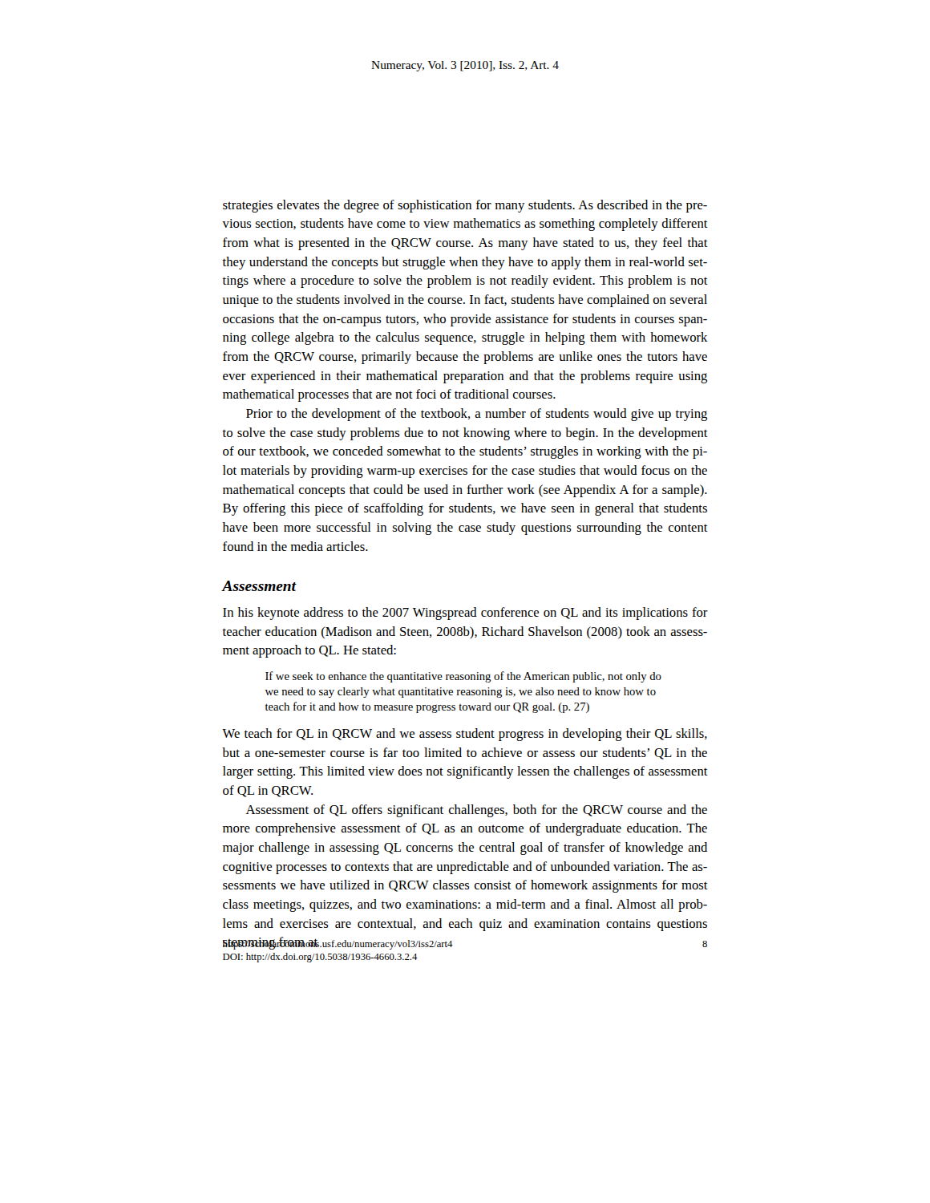Numeracy, Vol. 3 [2010], Iss. 2, Art. 4
strategies elevates the degree of sophistication for many students. As described in the previous section, students have come to view mathematics as something completely different from what is presented in the QRCW course. As many have stated to us, they feel that they understand the concepts but struggle when they have to apply them in real-world settings where a procedure to solve the problem is not readily evident. This problem is not unique to the students involved in the course. In fact, students have complained on several occasions that the on-campus tutors, who provide assistance for students in courses spanning college algebra to the calculus sequence, struggle in helping them with homework from the QRCW course, primarily because the problems are unlike ones the tutors have ever experienced in their mathematical preparation and that the problems require using mathematical processes that are not foci of traditional courses.
Prior to the development of the textbook, a number of students would give up trying to solve the case study problems due to not knowing where to begin. In the development of our textbook, we conceded somewhat to the students’ struggles in working with the pilot materials by providing warm-up exercises for the case studies that would focus on the mathematical concepts that could be used in further work (see Appendix A for a sample). By offering this piece of scaffolding for students, we have seen in general that students have been more successful in solving the case study questions surrounding the content found in the media articles.
Assessment
In his keynote address to the 2007 Wingspread conference on QL and its implications for teacher education (Madison and Steen, 2008b), Richard Shavelson (2008) took an assessment approach to QL. He stated:
If we seek to enhance the quantitative reasoning of the American public, not only do we need to say clearly what quantitative reasoning is, we also need to know how to teach for it and how to measure progress toward our QR goal. (p. 27)
We teach for QL in QRCW and we assess student progress in developing their QL skills, but a one-semester course is far too limited to achieve or assess our students’ QL in the larger setting. This limited view does not significantly lessen the challenges of assessment of QL in QRCW.
Assessment of QL offers significant challenges, both for the QRCW course and the more comprehensive assessment of QL as an outcome of undergraduate education. The major challenge in assessing QL concerns the central goal of transfer of knowledge and cognitive processes to contexts that are unpredictable and of unbounded variation. The assessments we have utilized in QRCW classes consist of homework assignments for most class meetings, quizzes, and two examinations: a mid-term and a final. Almost all problems and exercises are contextual, and each quiz and examination contains questions stemming from at
https://scholarcommons.usf.edu/numeracy/vol3/iss2/art4
DOI: http://dx.doi.org/10.5038/1936-4660.3.2.4
8